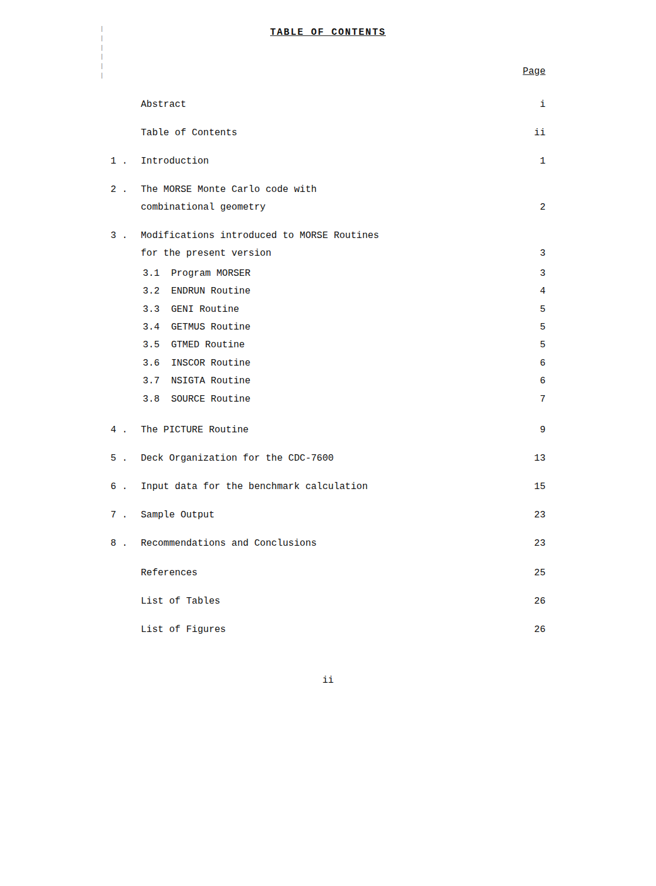|
|
|
|
|
|
TABLE OF CONTENTS
Page
| | Abstract | i |
| | Table of Contents | ii |
| 1 . | Introduction | 1 |
| 2 . | The MORSE Monte Carlo code with | |
| | combinational geometry | 2 |
| 3 . | Modifications introduced to MORSE Routines | |
| | for the present version | 3 |
3.1 Program MORSER 3
3.2 ENDRUN Routine 4
3.3 GENI Routine 5
3.4 GETMUS Routine 5
3.5 GTMED Routine 5
3.6 INSCOR Routine 6
3.7 NSIGTA Routine 6
3.8 SOURCE Routine 7
| 4 . | The PICTURE Routine | 9 |
| 5 . | Deck Organization for the CDC-7600 | 13 |
| 6 . | Input data for the benchmark calculation | 15 |
| 7 . | Sample Output | 23 |
| 8 . | Recommendations and Conclusions | 23 |
| | References | 25 |
| | List of Tables | 26 |
| | List of Figures | 26 |
ii